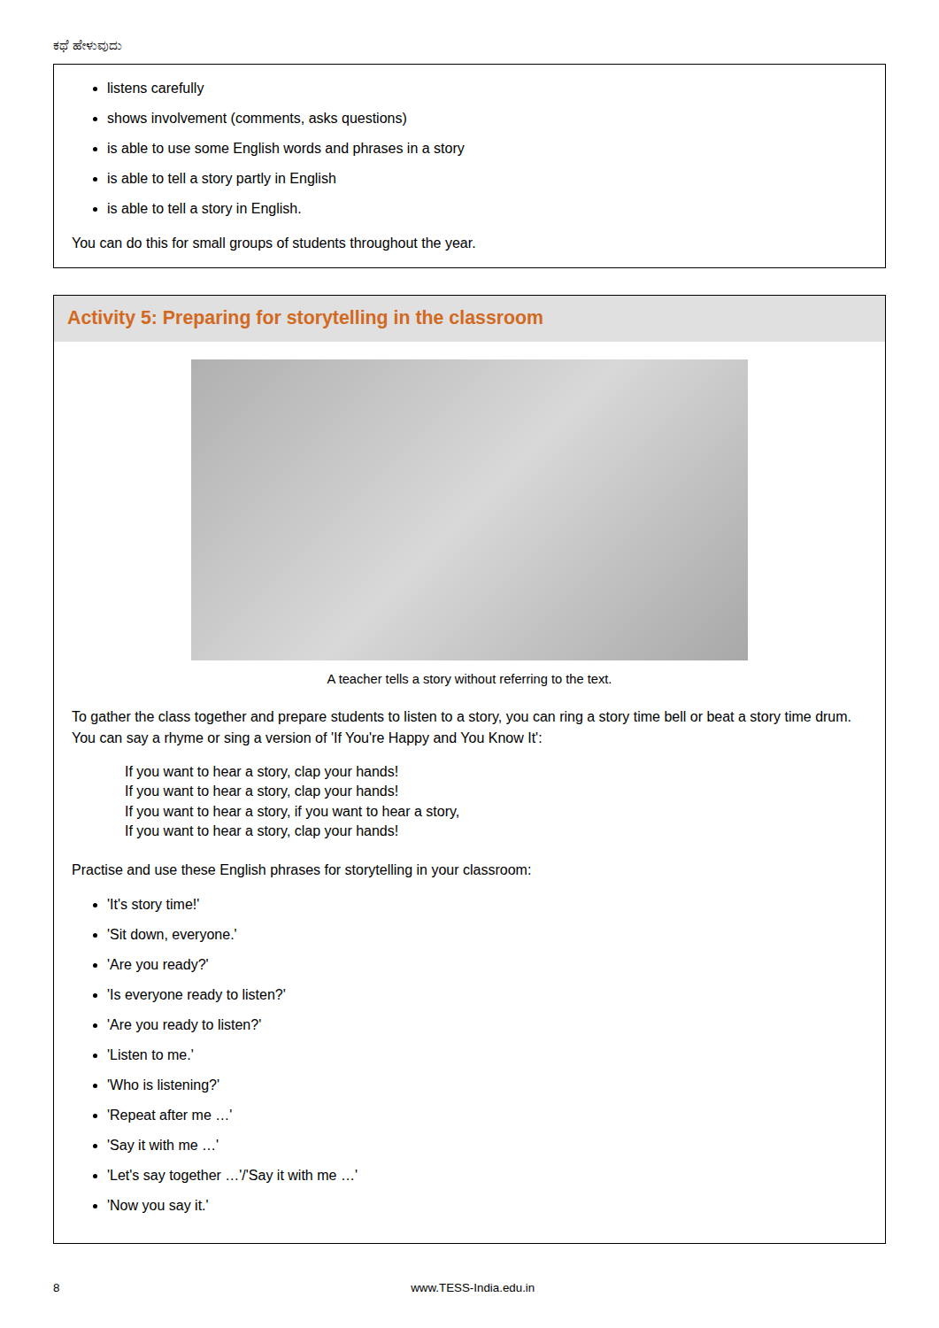ಕಥೆ ಹೇಳುವುದು
listens carefully
shows involvement (comments, asks questions)
is able to use some English words and phrases in a story
is able to tell a story partly in English
is able to tell a story in English.
You can do this for small groups of students throughout the year.
Activity 5: Preparing for storytelling in the classroom
A teacher tells a story without referring to the text.
To gather the class together and prepare students to listen to a story, you can ring a story time bell or beat a story time drum. You can say a rhyme or sing a version of 'If You're Happy and You Know It':
If you want to hear a story, clap your hands!
If you want to hear a story, clap your hands!
If you want to hear a story, if you want to hear a story,
If you want to hear a story, clap your hands!
Practise and use these English phrases for storytelling in your classroom:
'It's story time!'
'Sit down, everyone.'
'Are you ready?'
'Is everyone ready to listen?'
'Are you ready to listen?'
'Listen to me.'
'Who is listening?'
'Repeat after me …'
'Say it with me …'
'Let's say together …'/'Say it with me …'
'Now you say it.'
8 www.TESS-India.edu.in